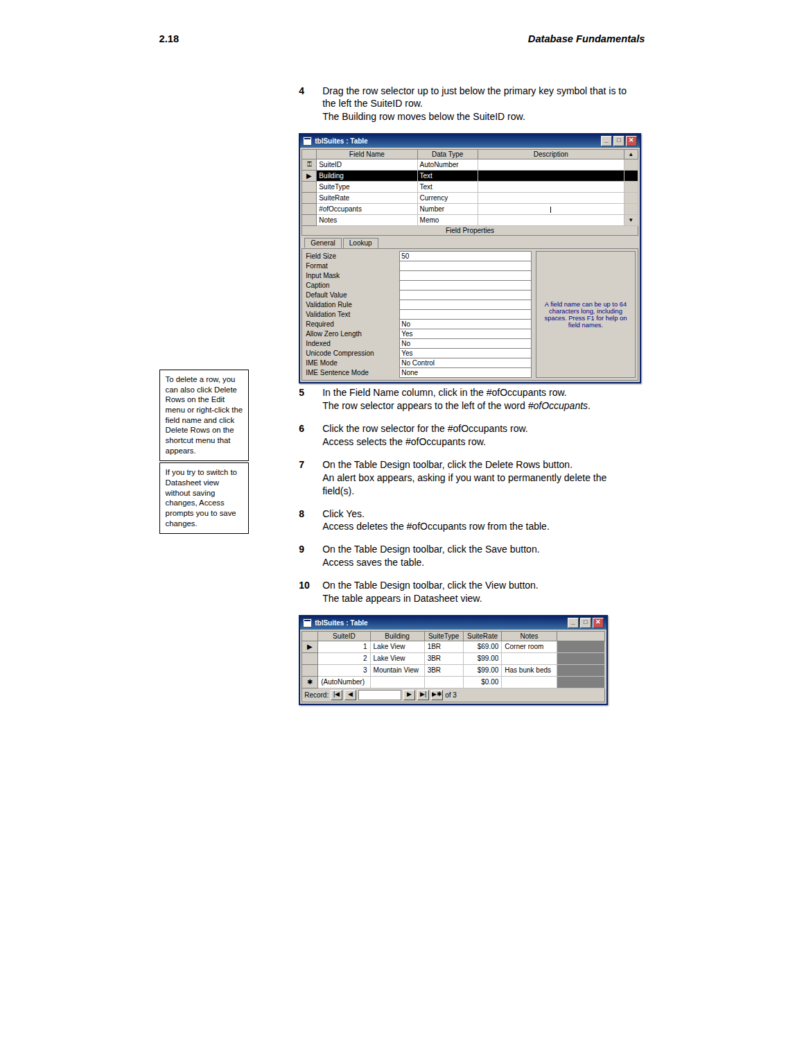2.18
Database Fundamentals
To delete a row, you can also click Delete Rows on the Edit menu or right-click the field name and click Delete Rows on the shortcut menu that appears.
If you try to switch to Datasheet view without saving changes, Access prompts you to save changes.
4
Drag the row selector up to just below the primary key symbol that is to the left the SuiteID row. The Building row moves below the SuiteID row.
tblSuites : Table
_
□
✕
| | Field Name | Data Type | Description | ▲ |
| --- | --- | --- | --- | --- |
| ⚿ | SuiteID | AutoNumber | | |
| ▶ | Building | Text | | |
| | SuiteType | Text | | |
| | SuiteRate | Currency | | |
| | #ofOccupants | Number | | |
| | Notes | Memo | | ▼ |
Field Properties
General
Lookup
| Field Size | 50 |
| Format | |
| Input Mask | |
| Caption | |
| Default Value | |
| Validation Rule | |
| Validation Text | |
| Required | No |
| Allow Zero Length | Yes |
| Indexed | No |
| Unicode Compression | Yes |
| IME Mode | No Control |
| IME Sentence Mode | None |
A field name can be up to 64 characters long, including spaces. Press F1 for help on field names.
5
In the Field Name column, click in the #ofOccupants row. The row selector appears to the left of the word #ofOccupants.
6
Click the row selector for the #ofOccupants row. Access selects the #ofOccupants row.
7
On the Table Design toolbar, click the Delete Rows button. An alert box appears, asking if you want to permanently delete the field(s).
8
Click Yes. Access deletes the #ofOccupants row from the table.
9
On the Table Design toolbar, click the Save button. Access saves the table.
10
On the Table Design toolbar, click the View button. The table appears in Datasheet view.
tblSuites : Table
_
□
✕
| | SuiteID | Building | SuiteType | SuiteRate | Notes | |
| --- | --- | --- | --- | --- | --- | --- |
| ▶ | 1 | Lake View | 1BR | $69.00 | Corner room | |
| | 2 | Lake View | 3BR | $99.00 | | |
| | 3 | Mountain View | 3BR | $99.00 | Has bunk beds | |
| ✱ | (AutoNumber) | | | $0.00 | | |
Record:
|◀
◀
▶
▶|
▶✱
of 3